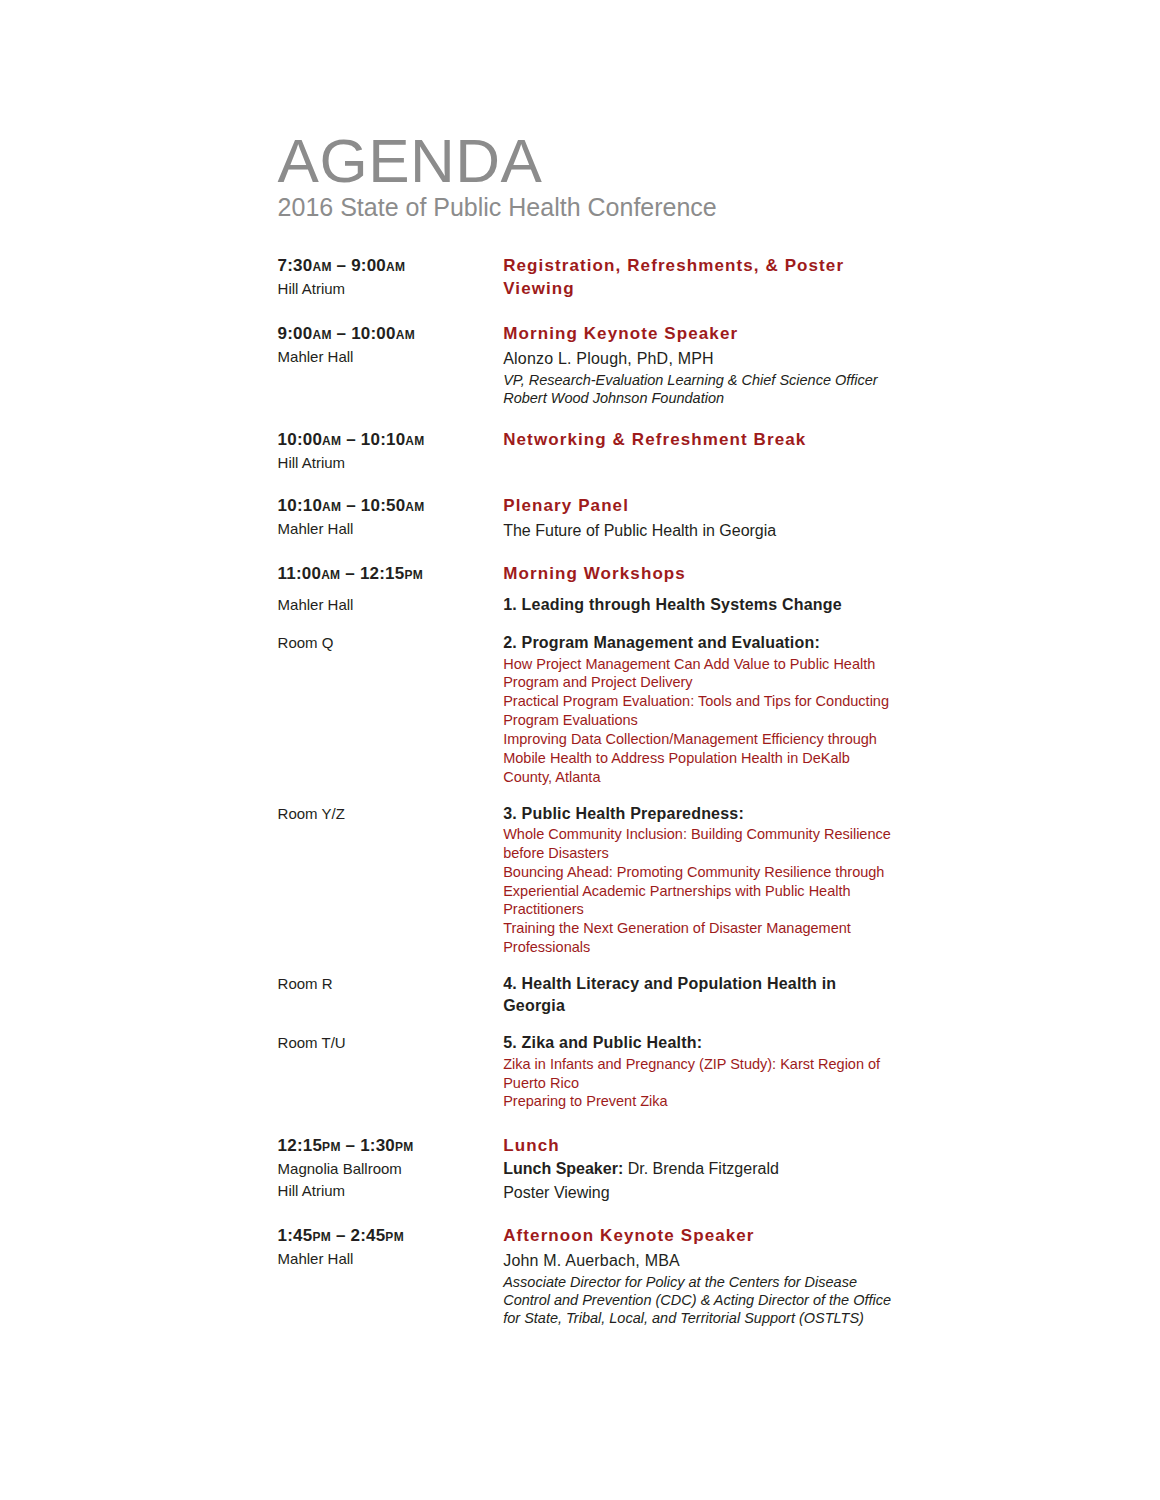AGENDA
2016 State of Public Health Conference
| 7:30 AM – 9:00 AM Hill Atrium | Registration, Refreshments, & Poster Viewing |
| 9:00 AM – 10:00 AM Mahler Hall | Morning Keynote Speaker Alonzo L. Plough, PhD, MPH VP, Research-Evaluation Learning & Chief Science Officer Robert Wood Johnson Foundation |
| 10:00 AM – 10:10 AM Hill Atrium | Networking & Refreshment Break |
| 10:10 AM – 10:50 AM Mahler Hall | Plenary Panel The Future of Public Health in Georgia |
| 11:00 AM – 12:15 PM | Morning Workshops |
| Mahler Hall | 1. Leading through Health Systems Change |
| Room Q | 2. Program Management and Evaluation: How Project Management Can Add Value to Public Health Program and Project Delivery Practical Program Evaluation: Tools and Tips for Conducting Program Evaluations Improving Data Collection/Management Efficiency through Mobile Health to Address Population Health in DeKalb County, Atlanta |
| Room Y/Z | 3. Public Health Preparedness: Whole Community Inclusion: Building Community Resilience before Disasters Bouncing Ahead: Promoting Community Resilience through Experiential Academic Partnerships with Public Health Practitioners Training the Next Generation of Disaster Management Professionals |
| Room R | 4. Health Literacy and Population Health in Georgia |
| Room T/U | 5. Zika and Public Health: Zika in Infants and Pregnancy (ZIP Study): Karst Region of Puerto Rico Preparing to Prevent Zika |
| 12:15 PM – 1:30 PM Magnolia Ballroom Hill Atrium | Lunch Lunch Speaker: Dr. Brenda Fitzgerald Poster Viewing |
| 1:45 PM – 2:45 PM Mahler Hall | Afternoon Keynote Speaker John M. Auerbach, MBA Associate Director for Policy at the Centers for Disease Control and Prevention (CDC) & Acting Director of the Office for State, Tribal, Local, and Territorial Support (OSTLTS) |